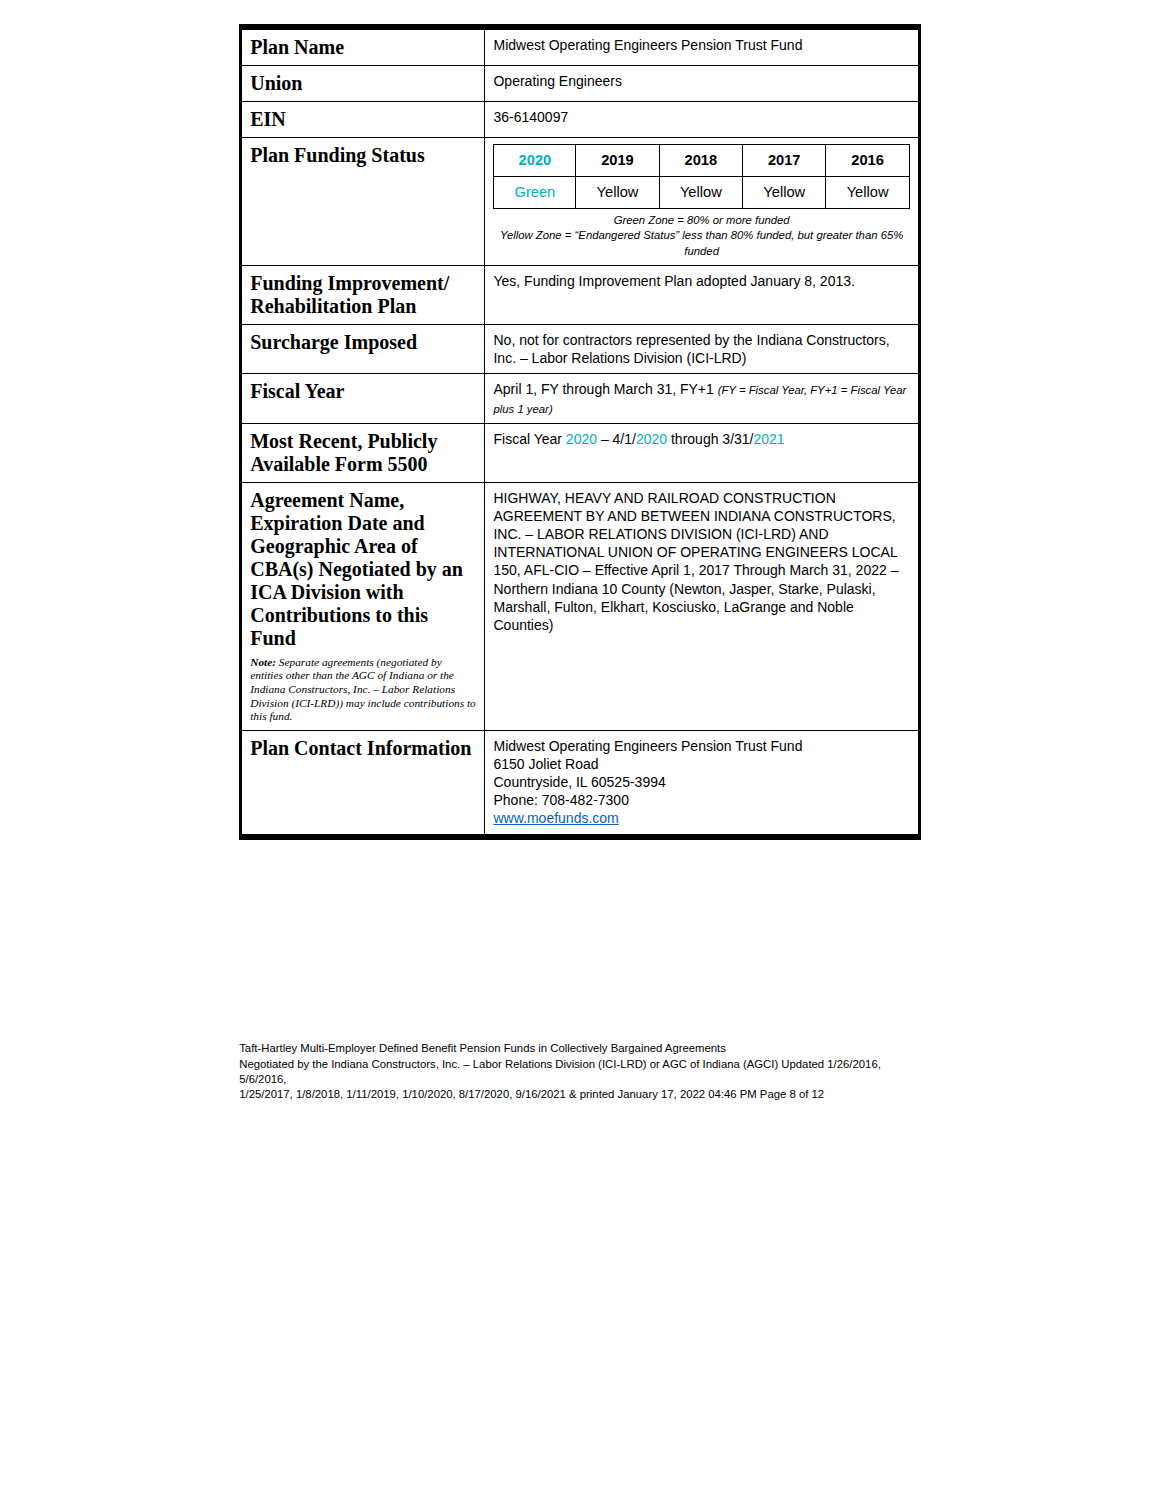| Plan Name | Midwest Operating Engineers Pension Trust Fund |
| Union | Operating Engineers |
| EIN | 36-6140097 |
| Plan Funding Status | / 2020 / 2019 / 2018 / 2017 / 2016 / / Green / Yellow / Yellow / Yellow / Yellow / Green Zone = 80% or more funded Yellow Zone = “Endangered Status” less than 80% funded, but greater than 65% funded |
| Funding Improvement/ Rehabilitation Plan | Yes, Funding Improvement Plan adopted January 8, 2013. |
| Surcharge Imposed | No, not for contractors represented by the Indiana Constructors, Inc. – Labor Relations Division (ICI-LRD) |
| Fiscal Year | April 1, FY through March 31, FY+1 (FY = Fiscal Year, FY+1 = Fiscal Year plus 1 year) |
| Most Recent, Publicly Available Form 5500 | Fiscal Year 2020 – 4/1/ 2020 through 3/31/ 2021 |
| Agreement Name, Expiration Date and Geographic Area of CBA(s) Negotiated by an ICA Division with Contributions to this Fund Note: Separate agreements (negotiated by entities other than the AGC of Indiana or the Indiana Constructors, Inc. – Labor Relations Division (ICI-LRD)) may include contributions to this fund. | HIGHWAY, HEAVY AND RAILROAD CONSTRUCTION AGREEMENT BY AND BETWEEN INDIANA CONSTRUCTORS, INC. – LABOR RELATIONS DIVISION (ICI-LRD) AND INTERNATIONAL UNION OF OPERATING ENGINEERS LOCAL 150, AFL-CIO – Effective April 1, 2017 Through March 31, 2022 – Northern Indiana 10 County (Newton, Jasper, Starke, Pulaski, Marshall, Fulton, Elkhart, Kosciusko, LaGrange and Noble Counties) |
| Plan Contact Information | Midwest Operating Engineers Pension Trust Fund 6150 Joliet Road Countryside, IL 60525-3994 Phone: 708-482-7300 www.moefunds.com |
Taft-Hartley Multi-Employer Defined Benefit Pension Funds in Collectively Bargained Agreements
Negotiated by the Indiana Constructors, Inc. – Labor Relations Division (ICI-LRD) or AGC of Indiana (AGCI) Updated 1/26/2016, 5/6/2016,
1/25/2017, 1/8/2018, 1/11/2019, 1/10/2020, 8/17/2020, 9/16/2021 & printed January 17, 2022 04:46 PM Page 8 of 12